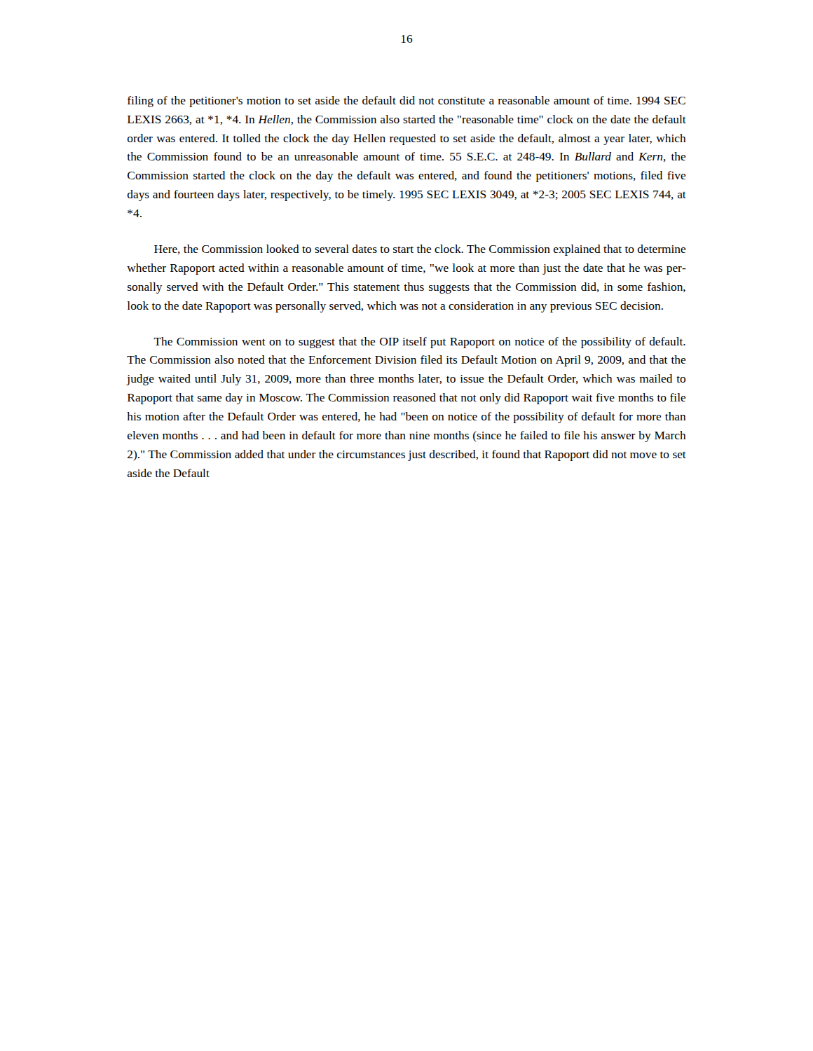16
filing of the petitioner's motion to set aside the default did not constitute a reasonable amount of time. 1994 SEC LEXIS 2663, at *1, *4. In Hellen, the Commission also started the "reasonable time" clock on the date the default order was entered. It tolled the clock the day Hellen requested to set aside the default, almost a year later, which the Commission found to be an unreasonable amount of time. 55 S.E.C. at 248-49. In Bullard and Kern, the Commission started the clock on the day the default was entered, and found the petitioners' motions, filed five days and fourteen days later, respectively, to be timely. 1995 SEC LEXIS 3049, at *2-3; 2005 SEC LEXIS 744, at *4.
Here, the Commission looked to several dates to start the clock. The Commission explained that to determine whether Rapoport acted within a reasonable amount of time, "we look at more than just the date that he was personally served with the Default Order." This statement thus suggests that the Commission did, in some fashion, look to the date Rapoport was personally served, which was not a consideration in any previous SEC decision.
The Commission went on to suggest that the OIP itself put Rapoport on notice of the possibility of default. The Commission also noted that the Enforcement Division filed its Default Motion on April 9, 2009, and that the judge waited until July 31, 2009, more than three months later, to issue the Default Order, which was mailed to Rapoport that same day in Moscow. The Commission reasoned that not only did Rapoport wait five months to file his motion after the Default Order was entered, he had "been on notice of the possibility of default for more than eleven months . . . and had been in default for more than nine months (since he failed to file his answer by March 2)." The Commission added that under the circumstances just described, it found that Rapoport did not move to set aside the Default